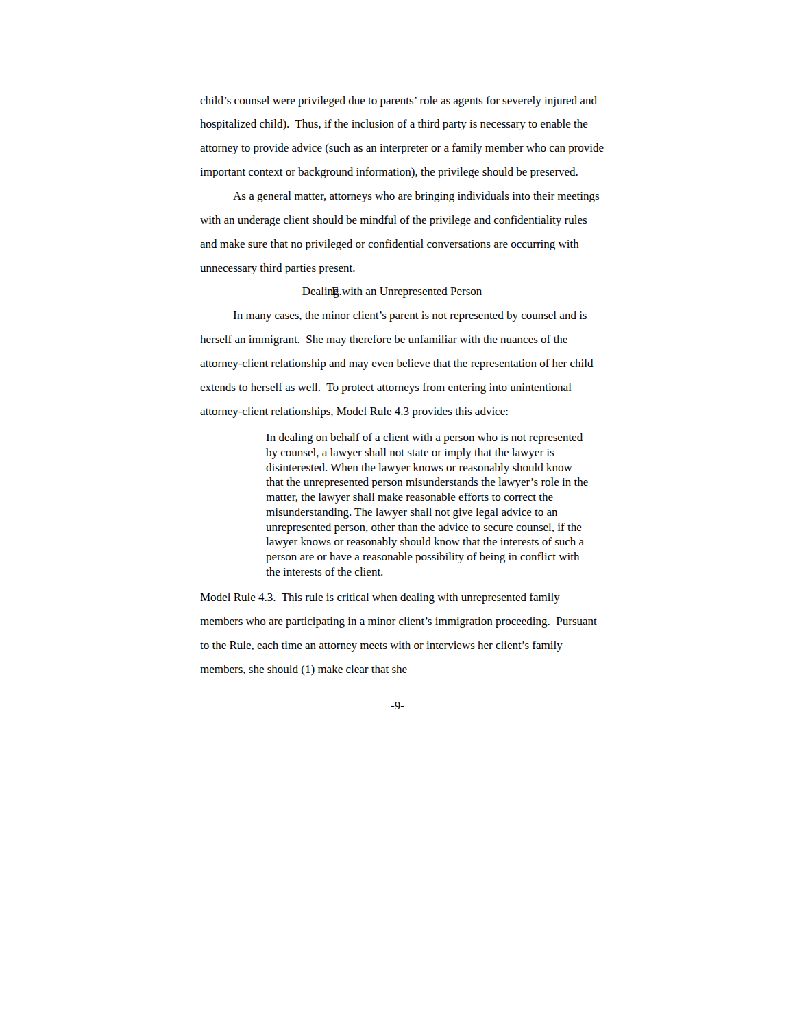child’s counsel were privileged due to parents’ role as agents for severely injured and hospitalized child). Thus, if the inclusion of a third party is necessary to enable the attorney to provide advice (such as an interpreter or a family member who can provide important context or background information), the privilege should be preserved.
As a general matter, attorneys who are bringing individuals into their meetings with an underage client should be mindful of the privilege and confidentiality rules and make sure that no privileged or confidential conversations are occurring with unnecessary third parties present.
E. Dealing with an Unrepresented Person
In many cases, the minor client’s parent is not represented by counsel and is herself an immigrant. She may therefore be unfamiliar with the nuances of the attorney-client relationship and may even believe that the representation of her child extends to herself as well. To protect attorneys from entering into unintentional attorney-client relationships, Model Rule 4.3 provides this advice:
In dealing on behalf of a client with a person who is not represented by counsel, a lawyer shall not state or imply that the lawyer is disinterested. When the lawyer knows or reasonably should know that the unrepresented person misunderstands the lawyer’s role in the matter, the lawyer shall make reasonable efforts to correct the misunderstanding. The lawyer shall not give legal advice to an unrepresented person, other than the advice to secure counsel, if the lawyer knows or reasonably should know that the interests of such a person are or have a reasonable possibility of being in conflict with the interests of the client.
Model Rule 4.3. This rule is critical when dealing with unrepresented family members who are participating in a minor client’s immigration proceeding. Pursuant to the Rule, each time an attorney meets with or interviews her client’s family members, she should (1) make clear that she
-9-